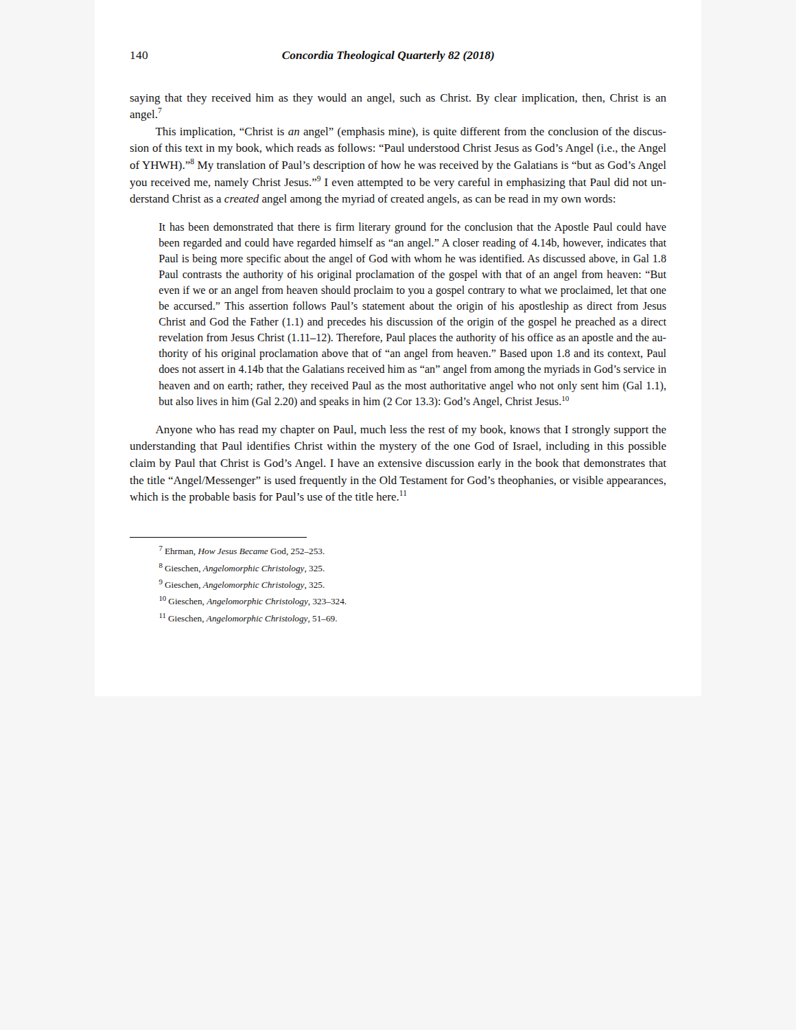140 Concordia Theological Quarterly 82 (2018)
saying that they received him as they would an angel, such as Christ. By clear implication, then, Christ is an angel.7
This implication, “Christ is an angel” (emphasis mine), is quite different from the conclusion of the discussion of this text in my book, which reads as follows: “Paul understood Christ Jesus as God’s Angel (i.e., the Angel of YHWH).”8 My translation of Paul’s description of how he was received by the Galatians is “but as God’s Angel you received me, namely Christ Jesus.”9 I even attempted to be very careful in emphasizing that Paul did not understand Christ as a created angel among the myriad of created angels, as can be read in my own words:
It has been demonstrated that there is firm literary ground for the conclusion that the Apostle Paul could have been regarded and could have regarded himself as “an angel.” A closer reading of 4.14b, however, indicates that Paul is being more specific about the angel of God with whom he was identified. As discussed above, in Gal 1.8 Paul contrasts the authority of his original proclamation of the gospel with that of an angel from heaven: “But even if we or an angel from heaven should proclaim to you a gospel contrary to what we proclaimed, let that one be accursed.” This assertion follows Paul’s statement about the origin of his apostleship as direct from Jesus Christ and God the Father (1.1) and precedes his discussion of the origin of the gospel he preached as a direct revelation from Jesus Christ (1.11–12). Therefore, Paul places the authority of his office as an apostle and the authority of his original proclamation above that of “an angel from heaven.” Based upon 1.8 and its context, Paul does not assert in 4.14b that the Galatians received him as “an” angel from among the myriads in God’s service in heaven and on earth; rather, they received Paul as the most authoritative angel who not only sent him (Gal 1.1), but also lives in him (Gal 2.20) and speaks in him (2 Cor 13.3): God’s Angel, Christ Jesus.10
Anyone who has read my chapter on Paul, much less the rest of my book, knows that I strongly support the understanding that Paul identifies Christ within the mystery of the one God of Israel, including in this possible claim by Paul that Christ is God’s Angel. I have an extensive discussion early in the book that demonstrates that the title “Angel/Messenger” is used frequently in the Old Testament for God’s theophanies, or visible appearances, which is the probable basis for Paul’s use of the title here.11
7 Ehrman, How Jesus Became God, 252–253.
8 Gieschen, Angelomorphic Christology, 325.
9 Gieschen, Angelomorphic Christology, 325.
10 Gieschen, Angelomorphic Christology, 323–324.
11 Gieschen, Angelomorphic Christology, 51–69.